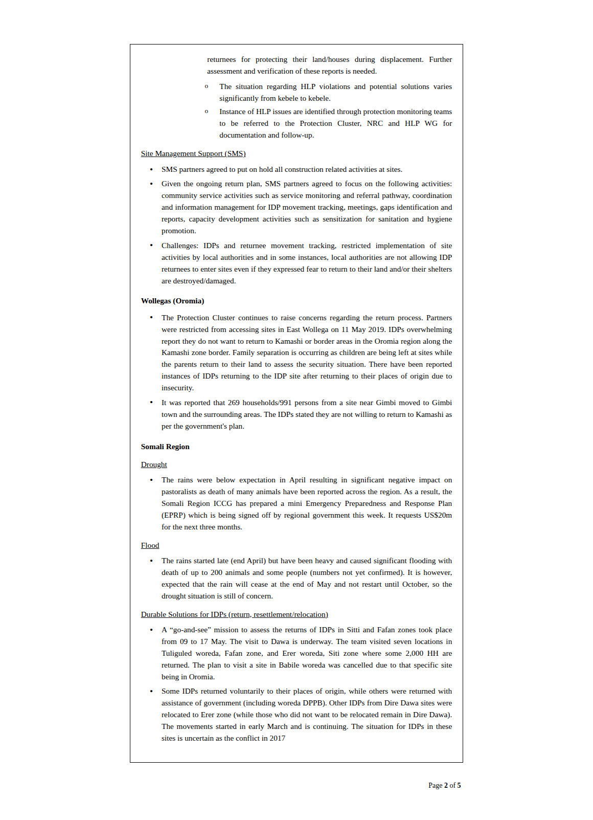returnees for protecting their land/houses during displacement. Further assessment and verification of these reports is needed.
The situation regarding HLP violations and potential solutions varies significantly from kebele to kebele.
Instance of HLP issues are identified through protection monitoring teams to be referred to the Protection Cluster, NRC and HLP WG for documentation and follow-up.
Site Management Support (SMS)
SMS partners agreed to put on hold all construction related activities at sites.
Given the ongoing return plan, SMS partners agreed to focus on the following activities: community service activities such as service monitoring and referral pathway, coordination and information management for IDP movement tracking, meetings, gaps identification and reports, capacity development activities such as sensitization for sanitation and hygiene promotion.
Challenges: IDPs and returnee movement tracking, restricted implementation of site activities by local authorities and in some instances, local authorities are not allowing IDP returnees to enter sites even if they expressed fear to return to their land and/or their shelters are destroyed/damaged.
Wollegas (Oromia)
The Protection Cluster continues to raise concerns regarding the return process. Partners were restricted from accessing sites in East Wollega on 11 May 2019. IDPs overwhelming report they do not want to return to Kamashi or border areas in the Oromia region along the Kamashi zone border. Family separation is occurring as children are being left at sites while the parents return to their land to assess the security situation. There have been reported instances of IDPs returning to the IDP site after returning to their places of origin due to insecurity.
It was reported that 269 households/991 persons from a site near Gimbi moved to Gimbi town and the surrounding areas. The IDPs stated they are not willing to return to Kamashi as per the government's plan.
Somali Region
Drought
The rains were below expectation in April resulting in significant negative impact on pastoralists as death of many animals have been reported across the region. As a result, the Somali Region ICCG has prepared a mini Emergency Preparedness and Response Plan (EPRP) which is being signed off by regional government this week. It requests US$20m for the next three months.
Flood
The rains started late (end April) but have been heavy and caused significant flooding with death of up to 200 animals and some people (numbers not yet confirmed). It is however, expected that the rain will cease at the end of May and not restart until October, so the drought situation is still of concern.
Durable Solutions for IDPs (return, resettlement/relocation)
A “go-and-see” mission to assess the returns of IDPs in Sitti and Fafan zones took place from 09 to 17 May. The visit to Dawa is underway. The team visited seven locations in Tuliguled woreda, Fafan zone, and Erer woreda, Siti zone where some 2,000 HH are returned. The plan to visit a site in Babile woreda was cancelled due to that specific site being in Oromia.
Some IDPs returned voluntarily to their places of origin, while others were returned with assistance of government (including woreda DPPB). Other IDPs from Dire Dawa sites were relocated to Erer zone (while those who did not want to be relocated remain in Dire Dawa). The movements started in early March and is continuing. The situation for IDPs in these sites is uncertain as the conflict in 2017
Page 2 of 5